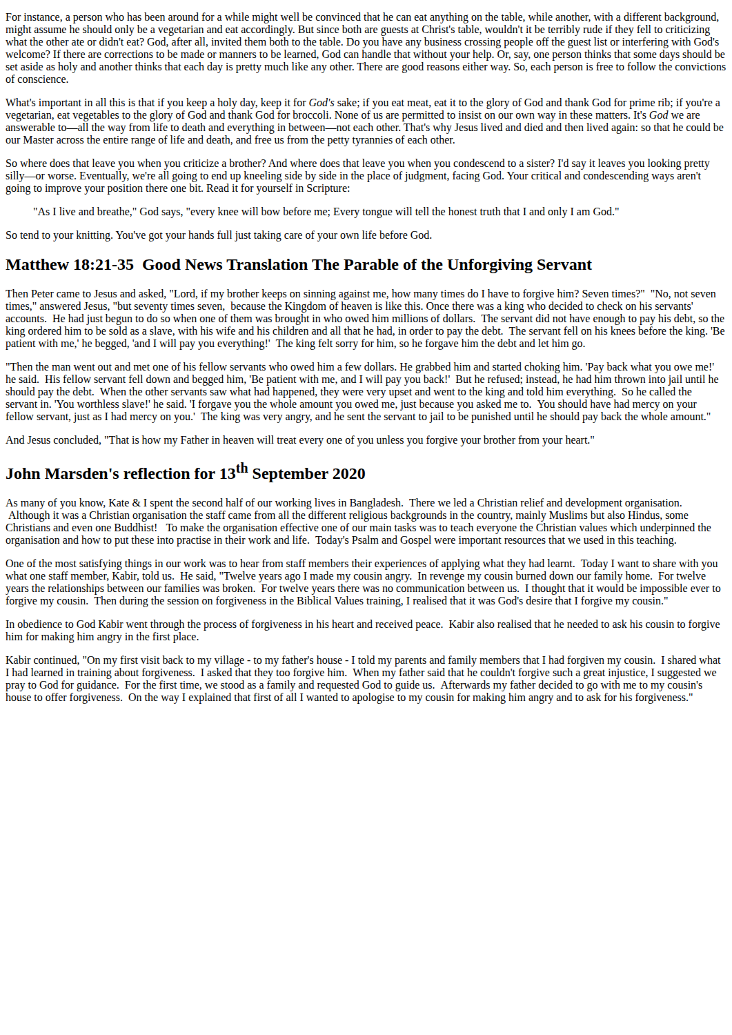For instance, a person who has been around for a while might well be convinced that he can eat anything on the table, while another, with a different background, might assume he should only be a vegetarian and eat accordingly. But since both are guests at Christ's table, wouldn't it be terribly rude if they fell to criticizing what the other ate or didn't eat? God, after all, invited them both to the table. Do you have any business crossing people off the guest list or interfering with God's welcome? If there are corrections to be made or manners to be learned, God can handle that without your help. Or, say, one person thinks that some days should be set aside as holy and another thinks that each day is pretty much like any other. There are good reasons either way. So, each person is free to follow the convictions of conscience.
What's important in all this is that if you keep a holy day, keep it for God's sake; if you eat meat, eat it to the glory of God and thank God for prime rib; if you're a vegetarian, eat vegetables to the glory of God and thank God for broccoli. None of us are permitted to insist on our own way in these matters. It's God we are answerable to—all the way from life to death and everything in between—not each other. That's why Jesus lived and died and then lived again: so that he could be our Master across the entire range of life and death, and free us from the petty tyrannies of each other.
So where does that leave you when you criticize a brother? And where does that leave you when you condescend to a sister? I'd say it leaves you looking pretty silly—or worse. Eventually, we're all going to end up kneeling side by side in the place of judgment, facing God. Your critical and condescending ways aren't going to improve your position there one bit. Read it for yourself in Scripture:
"As I live and breathe," God says, "every knee will bow before me; Every tongue will tell the honest truth that I and only I am God."
So tend to your knitting. You've got your hands full just taking care of your own life before God.
Matthew 18:21-35 Good News Translation The Parable of the Unforgiving Servant
Then Peter came to Jesus and asked, "Lord, if my brother keeps on sinning against me, how many times do I have to forgive him? Seven times?" "No, not seven times," answered Jesus, "but seventy times seven, because the Kingdom of heaven is like this. Once there was a king who decided to check on his servants' accounts. He had just begun to do so when one of them was brought in who owed him millions of dollars. The servant did not have enough to pay his debt, so the king ordered him to be sold as a slave, with his wife and his children and all that he had, in order to pay the debt. The servant fell on his knees before the king. 'Be patient with me,' he begged, 'and I will pay you everything!' The king felt sorry for him, so he forgave him the debt and let him go.
"Then the man went out and met one of his fellow servants who owed him a few dollars. He grabbed him and started choking him. 'Pay back what you owe me!' he said. His fellow servant fell down and begged him, 'Be patient with me, and I will pay you back!' But he refused; instead, he had him thrown into jail until he should pay the debt. When the other servants saw what had happened, they were very upset and went to the king and told him everything. So he called the servant in. 'You worthless slave!' he said. 'I forgave you the whole amount you owed me, just because you asked me to. You should have had mercy on your fellow servant, just as I had mercy on you.' The king was very angry, and he sent the servant to jail to be punished until he should pay back the whole amount."
And Jesus concluded, "That is how my Father in heaven will treat every one of you unless you forgive your brother from your heart."
John Marsden's reflection for 13th September 2020
As many of you know, Kate & I spent the second half of our working lives in Bangladesh. There we led a Christian relief and development organisation. Although it was a Christian organisation the staff came from all the different religious backgrounds in the country, mainly Muslims but also Hindus, some Christians and even one Buddhist! To make the organisation effective one of our main tasks was to teach everyone the Christian values which underpinned the organisation and how to put these into practise in their work and life. Today's Psalm and Gospel were important resources that we used in this teaching.
One of the most satisfying things in our work was to hear from staff members their experiences of applying what they had learnt. Today I want to share with you what one staff member, Kabir, told us. He said, "Twelve years ago I made my cousin angry. In revenge my cousin burned down our family home. For twelve years the relationships between our families was broken. For twelve years there was no communication between us. I thought that it would be impossible ever to forgive my cousin. Then during the session on forgiveness in the Biblical Values training, I realised that it was God's desire that I forgive my cousin."
In obedience to God Kabir went through the process of forgiveness in his heart and received peace. Kabir also realised that he needed to ask his cousin to forgive him for making him angry in the first place.
Kabir continued, "On my first visit back to my village - to my father's house - I told my parents and family members that I had forgiven my cousin. I shared what I had learned in training about forgiveness. I asked that they too forgive him. When my father said that he couldn't forgive such a great injustice, I suggested we pray to God for guidance. For the first time, we stood as a family and requested God to guide us. Afterwards my father decided to go with me to my cousin's house to offer forgiveness. On the way I explained that first of all I wanted to apologise to my cousin for making him angry and to ask for his forgiveness."